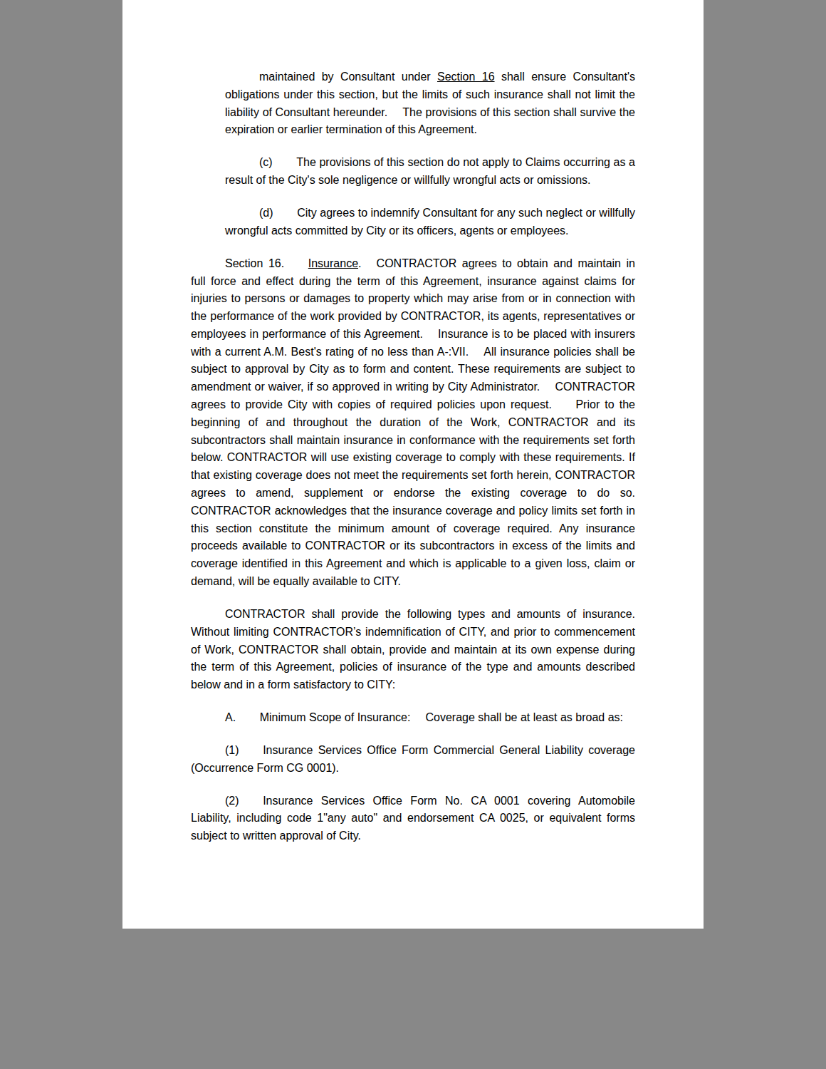maintained by Consultant under Section 16 shall ensure Consultant's obligations under this section, but the limits of such insurance shall not limit the liability of Consultant hereunder. The provisions of this section shall survive the expiration or earlier termination of this Agreement.
(c) The provisions of this section do not apply to Claims occurring as a result of the City's sole negligence or willfully wrongful acts or omissions.
(d) City agrees to indemnify Consultant for any such neglect or willfully wrongful acts committed by City or its officers, agents or employees.
Section 16. Insurance. CONTRACTOR agrees to obtain and maintain in full force and effect during the term of this Agreement, insurance against claims for injuries to persons or damages to property which may arise from or in connection with the performance of the work provided by CONTRACTOR, its agents, representatives or employees in performance of this Agreement. Insurance is to be placed with insurers with a current A.M. Best's rating of no less than A-:VII. All insurance policies shall be subject to approval by City as to form and content. These requirements are subject to amendment or waiver, if so approved in writing by City Administrator. CONTRACTOR agrees to provide City with copies of required policies upon request. Prior to the beginning of and throughout the duration of the Work, CONTRACTOR and its subcontractors shall maintain insurance in conformance with the requirements set forth below. CONTRACTOR will use existing coverage to comply with these requirements. If that existing coverage does not meet the requirements set forth herein, CONTRACTOR agrees to amend, supplement or endorse the existing coverage to do so. CONTRACTOR acknowledges that the insurance coverage and policy limits set forth in this section constitute the minimum amount of coverage required. Any insurance proceeds available to CONTRACTOR or its subcontractors in excess of the limits and coverage identified in this Agreement and which is applicable to a given loss, claim or demand, will be equally available to CITY.
CONTRACTOR shall provide the following types and amounts of insurance. Without limiting CONTRACTOR’s indemnification of CITY, and prior to commencement of Work, CONTRACTOR shall obtain, provide and maintain at its own expense during the term of this Agreement, policies of insurance of the type and amounts described below and in a form satisfactory to CITY:
A. Minimum Scope of Insurance: Coverage shall be at least as broad as:
(1) Insurance Services Office Form Commercial General Liability coverage (Occurrence Form CG 0001).
(2) Insurance Services Office Form No. CA 0001 covering Automobile Liability, including code 1"any auto" and endorsement CA 0025, or equivalent forms subject to written approval of City.